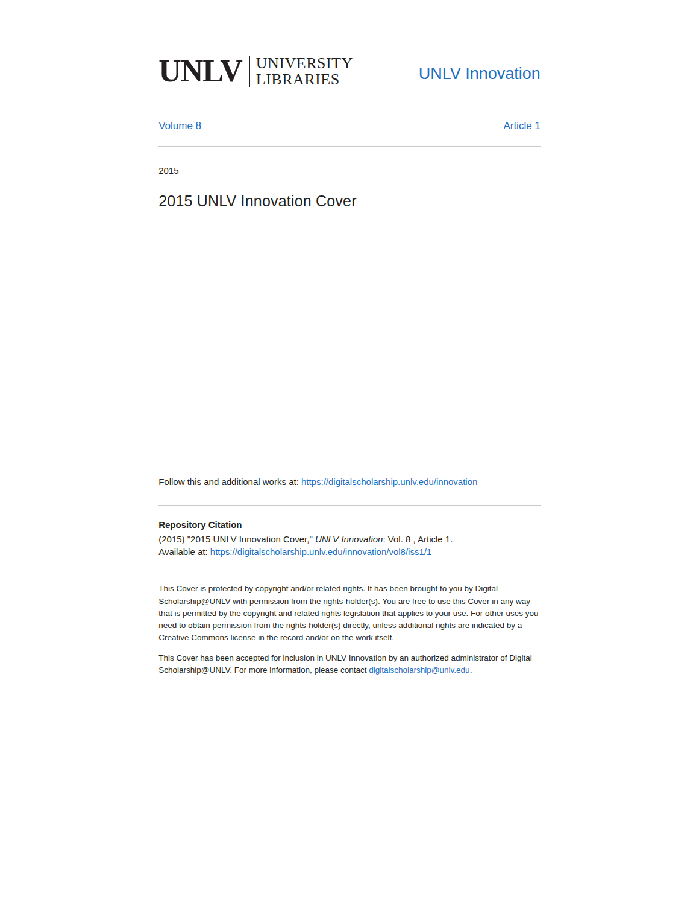UNLV
UNIVERSITY LIBRARIES
UNLV Innovation
Volume 8
Article 1
2015
2015 UNLV Innovation Cover
Follow this and additional works at: https://digitalscholarship.unlv.edu/innovation
Repository Citation
(2015) "2015 UNLV Innovation Cover," UNLV Innovation: Vol. 8 , Article 1.
Available at: https://digitalscholarship.unlv.edu/innovation/vol8/iss1/1
This Cover is protected by copyright and/or related rights. It has been brought to you by Digital Scholarship@UNLV with permission from the rights-holder(s). You are free to use this Cover in any way that is permitted by the copyright and related rights legislation that applies to your use. For other uses you need to obtain permission from the rights-holder(s) directly, unless additional rights are indicated by a Creative Commons license in the record and/or on the work itself.
This Cover has been accepted for inclusion in UNLV Innovation by an authorized administrator of Digital Scholarship@UNLV. For more information, please contact digitalscholarship@unlv.edu.